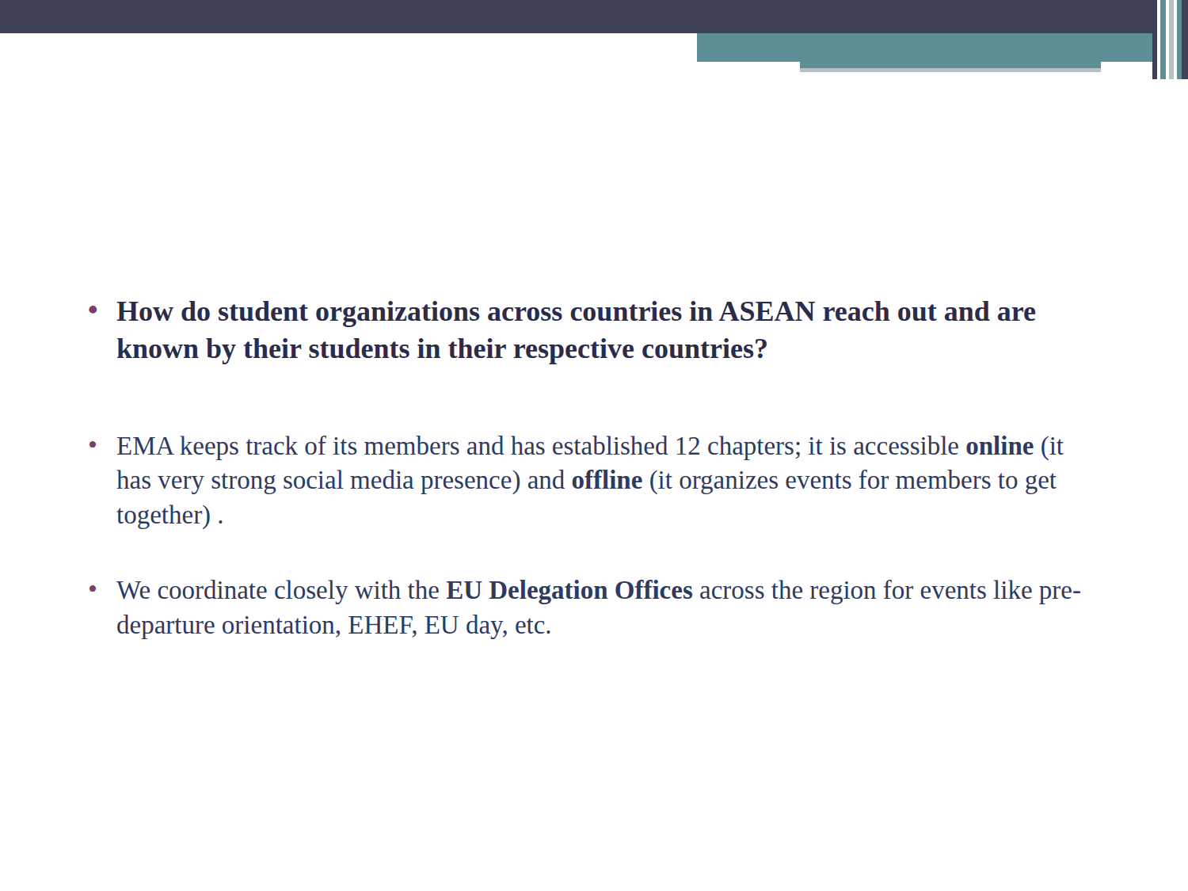How do student organizations across countries in ASEAN reach out and are known by their students in their respective countries?
EMA keeps track of its members and has established 12 chapters; it is accessible online (it has very strong social media presence) and offline (it organizes events for members to get together) .
We coordinate closely with the EU Delegation Offices across the region for events like pre-departure orientation, EHEF, EU day, etc.